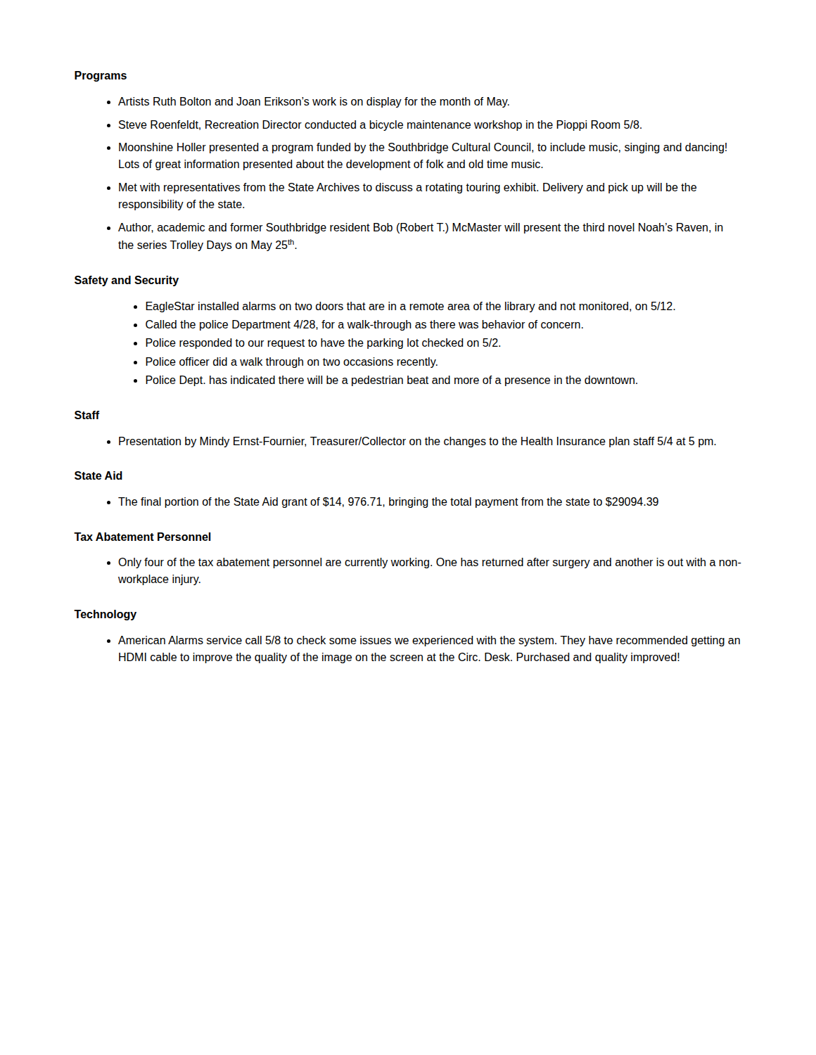Programs
Artists Ruth Bolton and Joan Erikson’s work is on display for the month of May.
Steve Roenfeldt, Recreation Director conducted a bicycle maintenance workshop in the Pioppi Room 5/8.
Moonshine Holler presented a program funded by the Southbridge Cultural Council, to include music, singing and dancing! Lots of great information presented about the development of folk and old time music.
Met with representatives from the State Archives to discuss a rotating touring exhibit. Delivery and pick up will be the responsibility of the state.
Author, academic and former Southbridge resident Bob (Robert T.) McMaster will present the third novel Noah’s Raven, in the series Trolley Days on May 25th.
Safety and Security
EagleStar installed alarms on two doors that are in a remote area of the library and not monitored, on 5/12.
Called the police Department 4/28, for a walk-through as there was behavior of concern.
Police responded to our request to have the parking lot checked on 5/2.
Police officer did a walk through on two occasions recently.
Police Dept. has indicated there will be a pedestrian beat and more of a presence in the downtown.
Staff
Presentation by Mindy Ernst-Fournier, Treasurer/Collector on the changes to the Health Insurance plan staff 5/4 at 5 pm.
State Aid
The final portion of the State Aid grant of $14, 976.71, bringing the total payment from the state to $29094.39
Tax Abatement Personnel
Only four of the tax abatement personnel are currently working. One has returned after surgery and another is out with a non-workplace injury.
Technology
American Alarms service call 5/8 to check some issues we experienced with the system. They have recommended getting an HDMI cable to improve the quality of the image on the screen at the Circ. Desk. Purchased and quality improved!